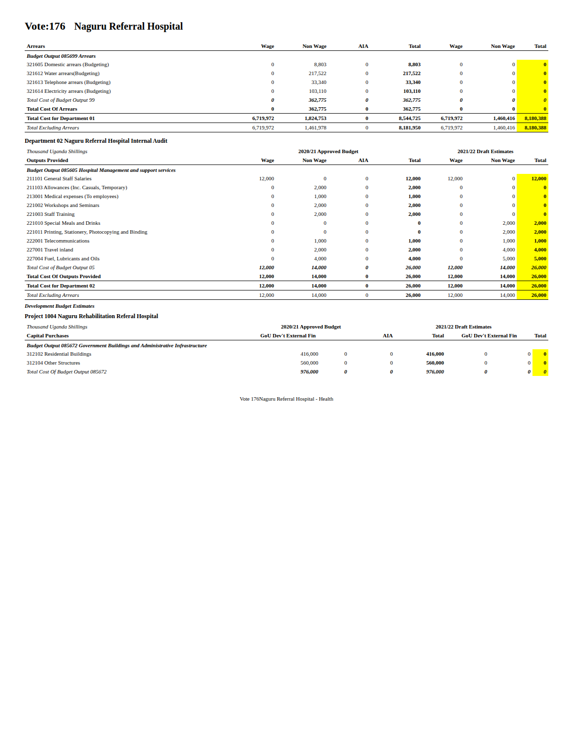Vote:176 Naguru Referral Hospital
| Arrears | Wage | Non Wage | AIA | Total | Wage | Non Wage | Total |
| Budget Output 085699 Arrears |
| 321605 Domestic arrears (Budgeting) | 0 | 8,803 | 0 | 8,803 | 0 | 0 | 0 |
| 321612 Water arrears(Budgeting) | 0 | 217,522 | 0 | 217,522 | 0 | 0 | 0 |
| 321613 Telephone arrears (Budgeting) | 0 | 33,340 | 0 | 33,340 | 0 | 0 | 0 |
| 321614 Electricity arrears (Budgeting) | 0 | 103,110 | 0 | 103,110 | 0 | 0 | 0 |
| Total Cost of Budget Output 99 | 0 | 362,775 | 0 | 362,775 | 0 | 0 | 0 |
| Total Cost Of Arrears | 0 | 362,775 | 0 | 362,775 | 0 | 0 | 0 |
| Total Cost for Department 01 | 6,719,972 | 1,824,753 | 0 | 8,544,725 | 6,719,972 | 1,460,416 | 8,180,388 |
| Total Excluding Arrears | 6,719,972 | 1,461,978 | 0 | 8,181,950 | 6,719,972 | 1,460,416 | 8,180,388 |
Department 02 Naguru Referral Hospital Internal Audit
| Thousand Uganda Shillings | 2020/21 Approved Budget | 2021/22 Draft Estimates |
| Outputs Provided | Wage | Non Wage | AIA | Total | Wage | Non Wage | Total |
| Budget Output 085605 Hospital Management and support services |
| 211101 General Staff Salaries | 12,000 | 0 | 0 | 12,000 | 12,000 | 0 | 12,000 |
| 211103 Allowances (Inc. Casuals, Temporary) | 0 | 2,000 | 0 | 2,000 | 0 | 0 | 0 |
| 213001 Medical expenses (To employees) | 0 | 1,000 | 0 | 1,000 | 0 | 0 | 0 |
| 221002 Workshops and Seminars | 0 | 2,000 | 0 | 2,000 | 0 | 0 | 0 |
| 221003 Staff Training | 0 | 2,000 | 0 | 2,000 | 0 | 0 | 0 |
| 221010 Special Meals and Drinks | 0 | 0 | 0 | 0 | 0 | 2,000 | 2,000 |
| 221011 Printing, Stationery, Photocopying and Binding | 0 | 0 | 0 | 0 | 0 | 2,000 | 2,000 |
| 222001 Telecommunications | 0 | 1,000 | 0 | 1,000 | 0 | 1,000 | 1,000 |
| 227001 Travel inland | 0 | 2,000 | 0 | 2,000 | 0 | 4,000 | 4,000 |
| 227004 Fuel, Lubricants and Oils | 0 | 4,000 | 0 | 4,000 | 0 | 5,000 | 5,000 |
| Total Cost of Budget Output 05 | 12,000 | 14,000 | 0 | 26,000 | 12,000 | 14,000 | 26,000 |
| Total Cost Of Outputs Provided | 12,000 | 14,000 | 0 | 26,000 | 12,000 | 14,000 | 26,000 |
| Total Cost for Department 02 | 12,000 | 14,000 | 0 | 26,000 | 12,000 | 14,000 | 26,000 |
| Total Excluding Arrears | 12,000 | 14,000 | 0 | 26,000 | 12,000 | 14,000 | 26,000 |
Development Budget Estimates
Project 1004 Naguru Rehabilitation Referal Hospital
| Thousand Uganda Shillings | 2020/21 Approved Budget | 2021/22 Draft Estimates |
| Capital Purchases | GoU Dev't External Fin | AIA | Total | GoU Dev't External Fin | Total |
| Budget Output 085672 Government Buildings and Administrative Infrastructure |
| 312102 Residential Buildings | 416,000 | 0 | 0 | 416,000 | 0 | 0 | 0 |
| 312104 Other Structures | 560,000 | 0 | 0 | 560,000 | 0 | 0 | 0 |
| Total Cost Of Budget Output 085672 | 976,000 | 0 | 0 | 976,000 | 0 | 0 | 0 |
Vote 176Naguru Referral Hospital - Health